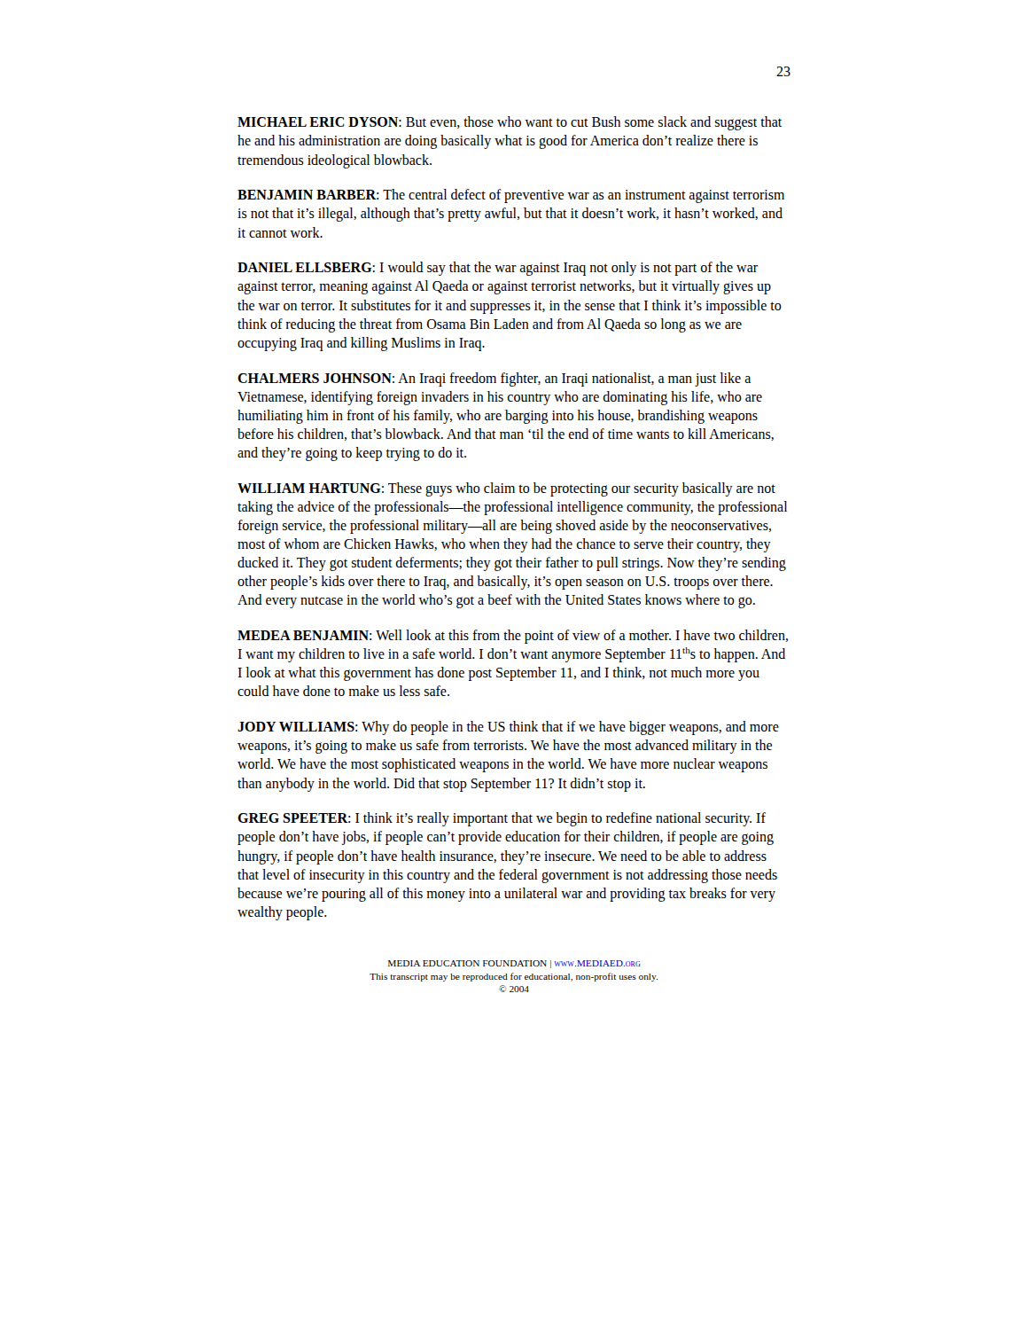23
MICHAEL ERIC DYSON: But even, those who want to cut Bush some slack and suggest that he and his administration are doing basically what is good for America don’t realize there is tremendous ideological blowback.
BENJAMIN BARBER: The central defect of preventive war as an instrument against terrorism is not that it’s illegal, although that’s pretty awful, but that it doesn’t work, it hasn’t worked, and it cannot work.
DANIEL ELLSBERG: I would say that the war against Iraq not only is not part of the war against terror, meaning against Al Qaeda or against terrorist networks, but it virtually gives up the war on terror. It substitutes for it and suppresses it, in the sense that I think it’s impossible to think of reducing the threat from Osama Bin Laden and from Al Qaeda so long as we are occupying Iraq and killing Muslims in Iraq.
CHALMERS JOHNSON: An Iraqi freedom fighter, an Iraqi nationalist, a man just like a Vietnamese, identifying foreign invaders in his country who are dominating his life, who are humiliating him in front of his family, who are barging into his house, brandishing weapons before his children, that’s blowback. And that man ‘til the end of time wants to kill Americans, and they’re going to keep trying to do it.
WILLIAM HARTUNG: These guys who claim to be protecting our security basically are not taking the advice of the professionals—the professional intelligence community, the professional foreign service, the professional military—all are being shoved aside by the neoconservatives, most of whom are Chicken Hawks, who when they had the chance to serve their country, they ducked it. They got student deferments; they got their father to pull strings. Now they’re sending other people’s kids over there to Iraq, and basically, it’s open season on U.S. troops over there. And every nutcase in the world who’s got a beef with the United States knows where to go.
MEDEA BENJAMIN: Well look at this from the point of view of a mother. I have two children, I want my children to live in a safe world. I don’t want anymore September 11ths to happen. And I look at what this government has done post September 11, and I think, not much more you could have done to make us less safe.
JODY WILLIAMS: Why do people in the US think that if we have bigger weapons, and more weapons, it’s going to make us safe from terrorists. We have the most advanced military in the world. We have the most sophisticated weapons in the world. We have more nuclear weapons than anybody in the world. Did that stop September 11? It didn’t stop it.
GREG SPEETER: I think it’s really important that we begin to redefine national security. If people don’t have jobs, if people can’t provide education for their children, if people are going hungry, if people don’t have health insurance, they’re insecure. We need to be able to address that level of insecurity in this country and the federal government is not addressing those needs because we’re pouring all of this money into a unilateral war and providing tax breaks for very wealthy people.
MEDIA EDUCATION FOUNDATION | www.MEDIAED.org
This transcript may be reproduced for educational, non-profit uses only.
© 2004